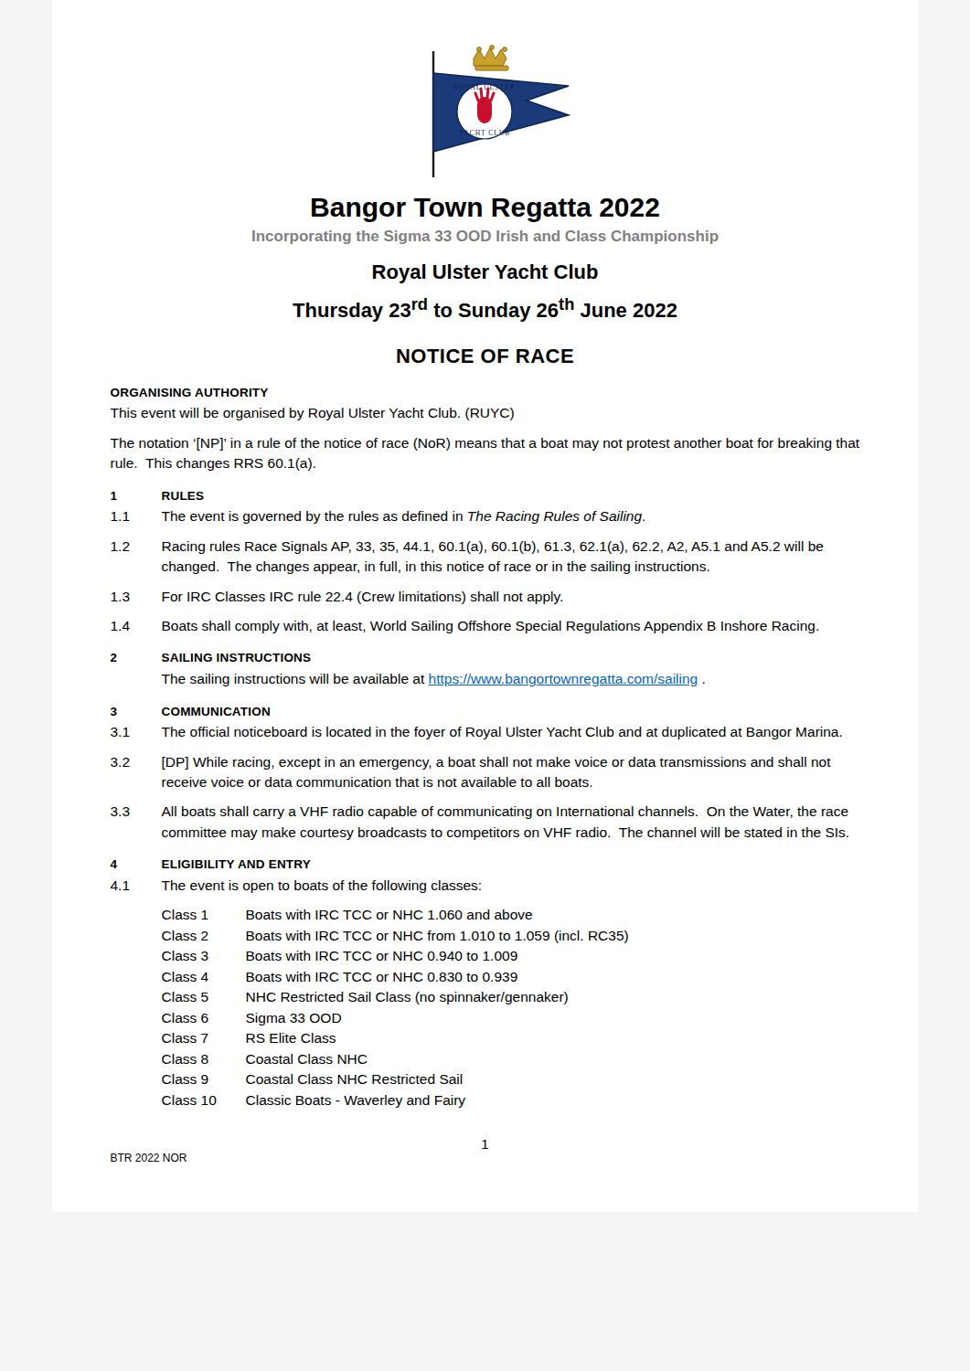ROYAL ULSTER YACHT CLUB
Bangor Town Regatta 2022
Incorporating the Sigma 33 OOD Irish and Class Championship
Royal Ulster Yacht Club
Thursday 23rd to Sunday 26th June 2022
NOTICE OF RACE
ORGANISING AUTHORITY
This event will be organised by Royal Ulster Yacht Club. (RUYC)
The notation ‘[NP]’ in a rule of the notice of race (NoR) means that a boat may not protest another boat for breaking that rule. This changes RRS 60.1(a).
1
RULES
1.1
The event is governed by the rules as defined in The Racing Rules of Sailing.
1.2
Racing rules Race Signals AP, 33, 35, 44.1, 60.1(a), 60.1(b), 61.3, 62.1(a), 62.2, A2, A5.1 and A5.2 will be changed. The changes appear, in full, in this notice of race or in the sailing instructions.
1.3
For IRC Classes IRC rule 22.4 (Crew limitations) shall not apply.
1.4
Boats shall comply with, at least, World Sailing Offshore Special Regulations Appendix B Inshore Racing.
2
SAILING INSTRUCTIONS
The sailing instructions will be available at https://www.bangortownregatta.com/sailing .
3
COMMUNICATION
3.1
The official noticeboard is located in the foyer of Royal Ulster Yacht Club and at duplicated at Bangor Marina.
3.2
[DP] While racing, except in an emergency, a boat shall not make voice or data transmissions and shall not receive voice or data communication that is not available to all boats.
3.3
All boats shall carry a VHF radio capable of communicating on International channels. On the Water, the race committee may make courtesy broadcasts to competitors on VHF radio. The channel will be stated in the SIs.
4
ELIGIBILITY AND ENTRY
4.1
The event is open to boats of the following classes:
Class 1
Boats with IRC TCC or NHC 1.060 and above
Class 2
Boats with IRC TCC or NHC from 1.010 to 1.059 (incl. RC35)
Class 3
Boats with IRC TCC or NHC 0.940 to 1.009
Class 4
Boats with IRC TCC or NHC 0.830 to 0.939
Class 5
NHC Restricted Sail Class (no spinnaker/gennaker)
Class 6
Sigma 33 OOD
Class 7
RS Elite Class
Class 8
Coastal Class NHC
Class 9
Coastal Class NHC Restricted Sail
Class 10
Classic Boats - Waverley and Fairy
1
BTR 2022 NOR